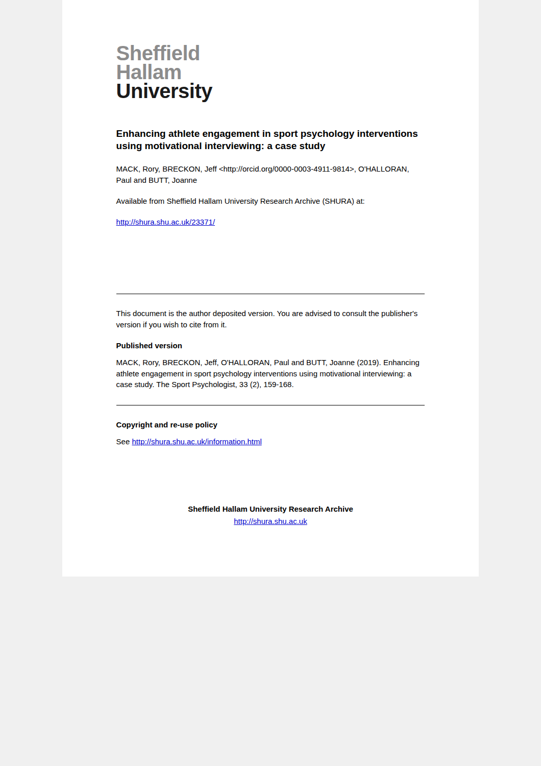Sheffield Hallam University
Enhancing athlete engagement in sport psychology interventions using motivational interviewing: a case study
MACK, Rory, BRECKON, Jeff <http://orcid.org/0000-0003-4911-9814>, O'HALLORAN, Paul and BUTT, Joanne
Available from Sheffield Hallam University Research Archive (SHURA) at:
http://shura.shu.ac.uk/23371/
This document is the author deposited version. You are advised to consult the publisher's version if you wish to cite from it.
Published version
MACK, Rory, BRECKON, Jeff, O'HALLORAN, Paul and BUTT, Joanne (2019). Enhancing athlete engagement in sport psychology interventions using motivational interviewing: a case study. The Sport Psychologist, 33 (2), 159-168.
Copyright and re-use policy
See http://shura.shu.ac.uk/information.html
Sheffield Hallam University Research Archive http://shura.shu.ac.uk